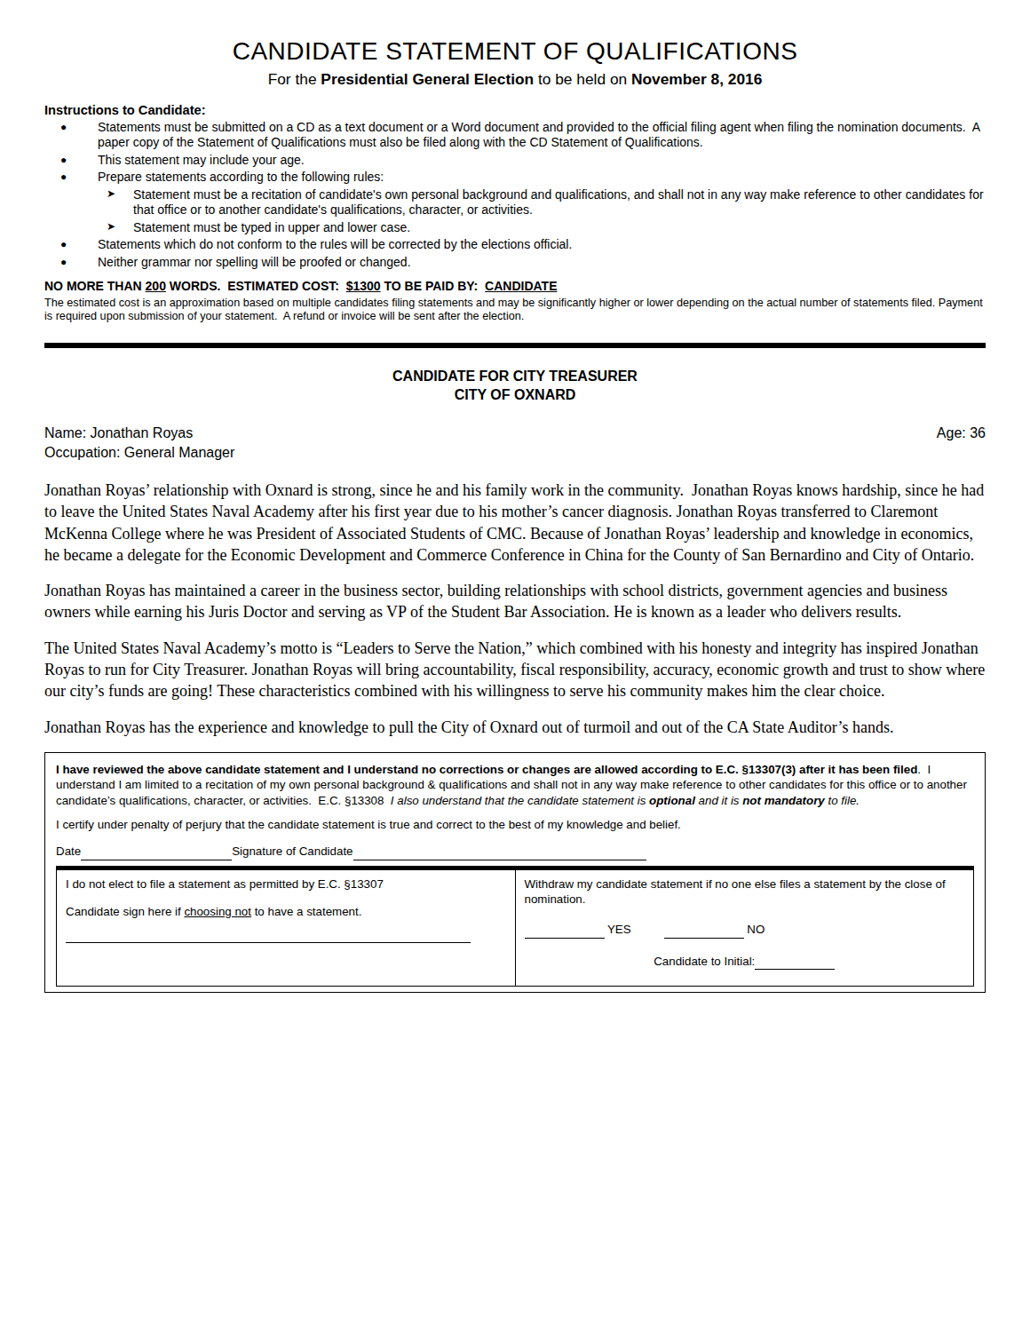CANDIDATE STATEMENT OF QUALIFICATIONS
For the Presidential General Election to be held on November 8, 2016
Instructions to Candidate:
Statements must be submitted on a CD as a text document or a Word document and provided to the official filing agent when filing the nomination documents. A paper copy of the Statement of Qualifications must also be filed along with the CD Statement of Qualifications.
This statement may include your age.
Prepare statements according to the following rules:
Statement must be a recitation of candidate's own personal background and qualifications, and shall not in any way make reference to other candidates for that office or to another candidate's qualifications, character, or activities.
Statement must be typed in upper and lower case.
Statements which do not conform to the rules will be corrected by the elections official.
Neither grammar nor spelling will be proofed or changed.
NO MORE THAN 200 WORDS. ESTIMATED COST: $1300 TO BE PAID BY: CANDIDATE
The estimated cost is an approximation based on multiple candidates filing statements and may be significantly higher or lower depending on the actual number of statements filed. Payment is required upon submission of your statement. A refund or invoice will be sent after the election.
CANDIDATE FOR CITY TREASURER
CITY OF OXNARD
Name: Jonathan Royas Age: 36
Occupation: General Manager
Jonathan Royas’ relationship with Oxnard is strong, since he and his family work in the community. Jonathan Royas knows hardship, since he had to leave the United States Naval Academy after his first year due to his mother’s cancer diagnosis. Jonathan Royas transferred to Claremont McKenna College where he was President of Associated Students of CMC. Because of Jonathan Royas’ leadership and knowledge in economics, he became a delegate for the Economic Development and Commerce Conference in China for the County of San Bernardino and City of Ontario.
Jonathan Royas has maintained a career in the business sector, building relationships with school districts, government agencies and business owners while earning his Juris Doctor and serving as VP of the Student Bar Association. He is known as a leader who delivers results.
The United States Naval Academy’s motto is “Leaders to Serve the Nation,” which combined with his honesty and integrity has inspired Jonathan Royas to run for City Treasurer. Jonathan Royas will bring accountability, fiscal responsibility, accuracy, economic growth and trust to show where our city’s funds are going! These characteristics combined with his willingness to serve his community makes him the clear choice.
Jonathan Royas has the experience and knowledge to pull the City of Oxnard out of turmoil and out of the CA State Auditor’s hands.
I have reviewed the above candidate statement and I understand no corrections or changes are allowed according to E.C. §13307(3) after it has been filed. I understand I am limited to a recitation of my own personal background & qualifications and shall not in any way make reference to other candidates for this office or to another candidate’s qualifications, character, or activities. E.C. §13308 I also understand that the candidate statement is optional and it is not mandatory to file.
I certify under penalty of perjury that the candidate statement is true and correct to the best of my knowledge and belief.
Date Signature of Candidate
| I do not elect to file a statement as permitted by E.C. §13307 Candidate sign here if choosing not to have a statement. | Withdraw my candidate statement if no one else files a statement by the close of nomination. YES NO Candidate to Initial: |